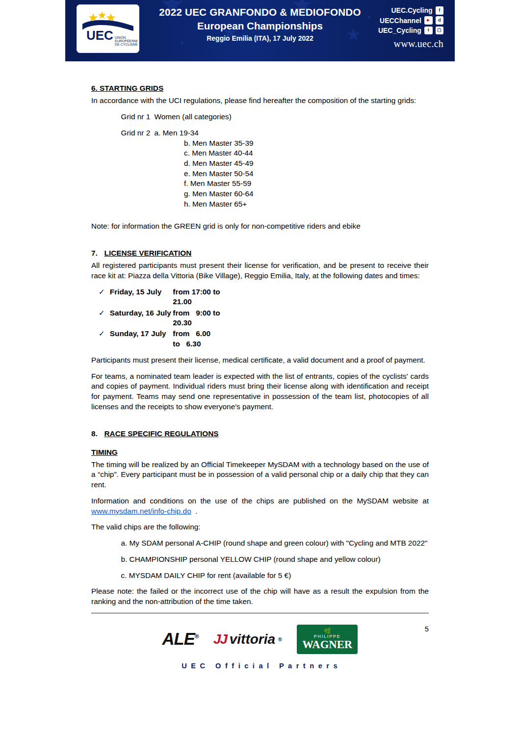★
★
★
★
UEC UNION EUROPÉENNE DE CYCLISME
2022 UEC GRANFONDO & MEDIOFONDO
European Championships
Reggio Emilia (ITA), 17 July 2022
UEC.Cycling f
UECChannel►d
UEC_Cycling t▢
www.uec.ch
6. STARTING GRIDS
In accordance with the UCI regulations, please find hereafter the composition of the starting grids:
Grid nr 1
Women (all categories)
Grid nr 2
a. Men 19-34
b. Men Master 35-39
c. Men Master 40-44
d. Men Master 45-49
e. Men Master 50-54
f. Men Master 55-59
g. Men Master 60-64
h. Men Master 65+
Note: for information the GREEN grid is only for non-competitive riders and ebike
7. LICENSE VERIFICATION
All registered participants must present their license for verification, and be present to receive their race kit at: Piazza della Vittoria (Bike Village), Reggio Emilia, Italy, at the following dates and times:
✓Friday, 15 July from 17:00 to 21.00
✓Saturday, 16 July from 9:00 to 20.30
✓Sunday, 17 July from 6.00 to 6.30
Participants must present their license, medical certificate, a valid document and a proof of payment.
For teams, a nominated team leader is expected with the list of entrants, copies of the cyclists' cards and copies of payment. Individual riders must bring their license along with identification and receipt for payment. Teams may send one representative in possession of the team list, photocopies of all licenses and the receipts to show everyone's payment.
8. RACE SPECIFIC REGULATIONS
TIMING
The timing will be realized by an Official Timekeeper MySDAM with a technology based on the use of a “chip”. Every participant must be in possession of a valid personal chip or a daily chip that they can rent.
Information and conditions on the use of the chips are published on the MySDAM website at www.mysdam.net/info-chip.do .
The valid chips are the following:
a. My SDAM personal A-CHIP (round shape and green colour) with "Cycling and MTB 2022"
b. CHAMPIONSHIP personal YELLOW CHIP (round shape and yellow colour)
c. MYSDAM DAILY CHIP for rent (available for 5 €)
Please note: the failed or the incorrect use of the chip will have as a result the expulsion from the ranking and the non-attribution of the time taken.
5
ALE®
JJvittoria®
🌿
PHILIPPE
WAGNER
U E C O f f i c i a l P a r t n e r s